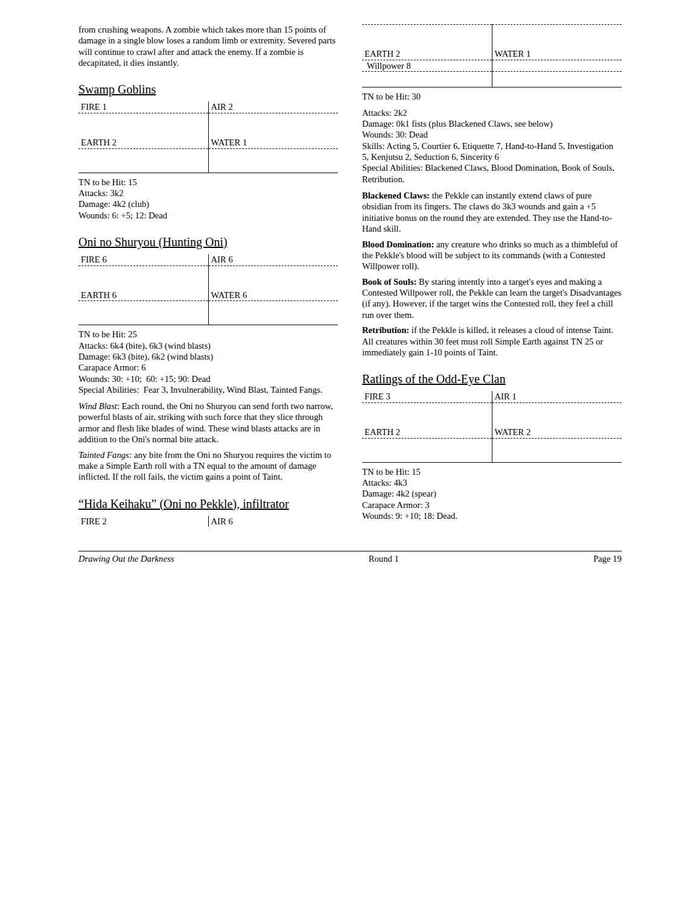from crushing weapons. A zombie which takes more than 15 points of damage in a single blow loses a random limb or extremity. Severed parts will continue to crawl after and attack the enemy. If a zombie is decapitated, it dies instantly.
Swamp Goblins
| FIRE 1 | AIR 2 |
| EARTH 2 | WATER 1 |
TN to be Hit: 15
Attacks: 3k2
Damage: 4k2 (club)
Wounds: 6: +5; 12: Dead
Oni no Shuryou (Hunting Oni)
| FIRE 6 | AIR 6 |
| EARTH 6 | WATER 6 |
TN to be Hit: 25
Attacks: 6k4 (bite), 6k3 (wind blasts)
Damage: 6k3 (bite), 6k2 (wind blasts)
Carapace Armor: 6
Wounds: 30: +10; 60: +15; 90: Dead
Special Abilities: Fear 3, Invulnerability, Wind Blast, Tainted Fangs.
Wind Blast: Each round, the Oni no Shuryou can send forth two narrow, powerful blasts of air, striking with such force that they slice through armor and flesh like blades of wind. These wind blasts attacks are in addition to the Oni's normal bite attack.
Tainted Fangs: any bite from the Oni no Shuryou requires the victim to make a Simple Earth roll with a TN equal to the amount of damage inflicted. If the roll fails, the victim gains a point of Taint.
“Hida Keihaku” (Oni no Pekkle), infiltrator
| FIRE 2 | AIR 6 |
| EARTH 2 | WATER 1 |
| Willpower 8 | |
TN to be Hit: 30
Attacks: 2k2
Damage: 0k1 fists (plus Blackened Claws, see below)
Wounds: 30: Dead
Skills: Acting 5, Courtier 6, Etiquette 7, Hand-to-Hand 5, Investigation 5, Kenjutsu 2, Seduction 6, Sincerity 6
Special Abilities: Blackened Claws, Blood Domination, Book of Souls, Retribution.
Blackened Claws: the Pekkle can instantly extend claws of pure obsidian from its fingers. The claws do 3k3 wounds and gain a +5 initiative bonus on the round they are extended. They use the Hand-to-Hand skill.
Blood Domination: any creature who drinks so much as a thimbleful of the Pekkle's blood will be subject to its commands (with a Contested Willpower roll).
Book of Souls: By staring intently into a target's eyes and making a Contested Willpower roll, the Pekkle can learn the target's Disadvantages (if any). However, if the target wins the Contested roll, they feel a chill run over them.
Retribution: if the Pekkle is killed, it releases a cloud of intense Taint. All creatures within 30 feet must roll Simple Earth against TN 25 or immediately gain 1-10 points of Taint.
Ratlings of the Odd-Eye Clan
| FIRE 3 | AIR 1 |
| EARTH 2 | WATER 2 |
TN to be Hit: 15
Attacks: 4k3
Damage: 4k2 (spear)
Carapace Armor: 3
Wounds: 9: +10; 18: Dead.
Drawing Out the Darkness Round 1 Page 19